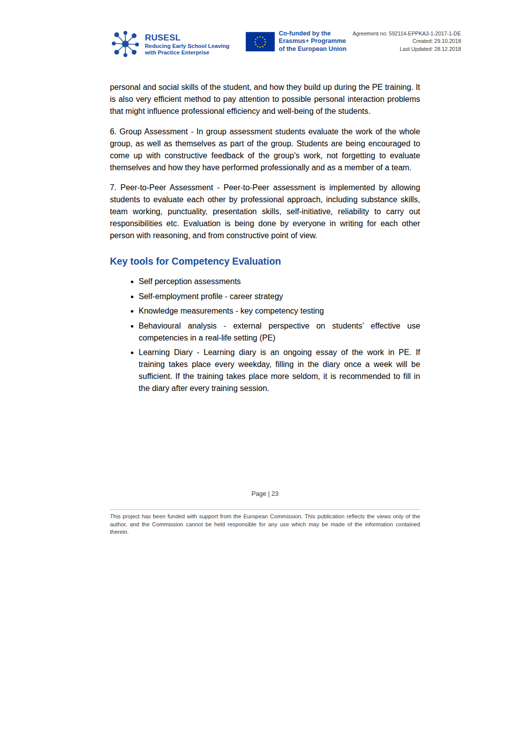RUSESL
Reducing Early School Leaving with Practice Enterprise
Co-funded by the
Erasmus+ Programme
of the European Union
Agreement no: 592114-EPPKA3-1-2017-1-DE
Created: 29.10.2018
Last Updated: 28.12.2018
personal and social skills of the student, and how they build up during the PE training. It is also very efficient method to pay attention to possible personal interaction problems that might influence professional efficiency and well-being of the students.
6. Group Assessment - In group assessment students evaluate the work of the whole group, as well as themselves as part of the group. Students are being encouraged to come up with constructive feedback of the group's work, not forgetting to evaluate themselves and how they have performed professionally and as a member of a team.
7. Peer-to-Peer Assessment - Peer-to-Peer assessment is implemented by allowing students to evaluate each other by professional approach, including substance skills, team working, punctuality, presentation skills, self-initiative, reliability to carry out responsibilities etc. Evaluation is being done by everyone in writing for each other person with reasoning, and from constructive point of view.
Key tools for Competency Evaluation
Self perception assessments
Self-employment profile - career strategy
Knowledge measurements - key competency testing
Behavioural analysis - external perspective on students’ effective use competencies in a real-life setting (PE)
Learning Diary - Learning diary is an ongoing essay of the work in PE. If training takes place every weekday, filling in the diary once a week will be sufficient. If the training takes place more seldom, it is recommended to fill in the diary after every training session.
Page | 23
This project has been funded with support from the European Commission. This publication reflects the views only of the author, and the Commission cannot be held responsible for any use which may be made of the information contained therein.